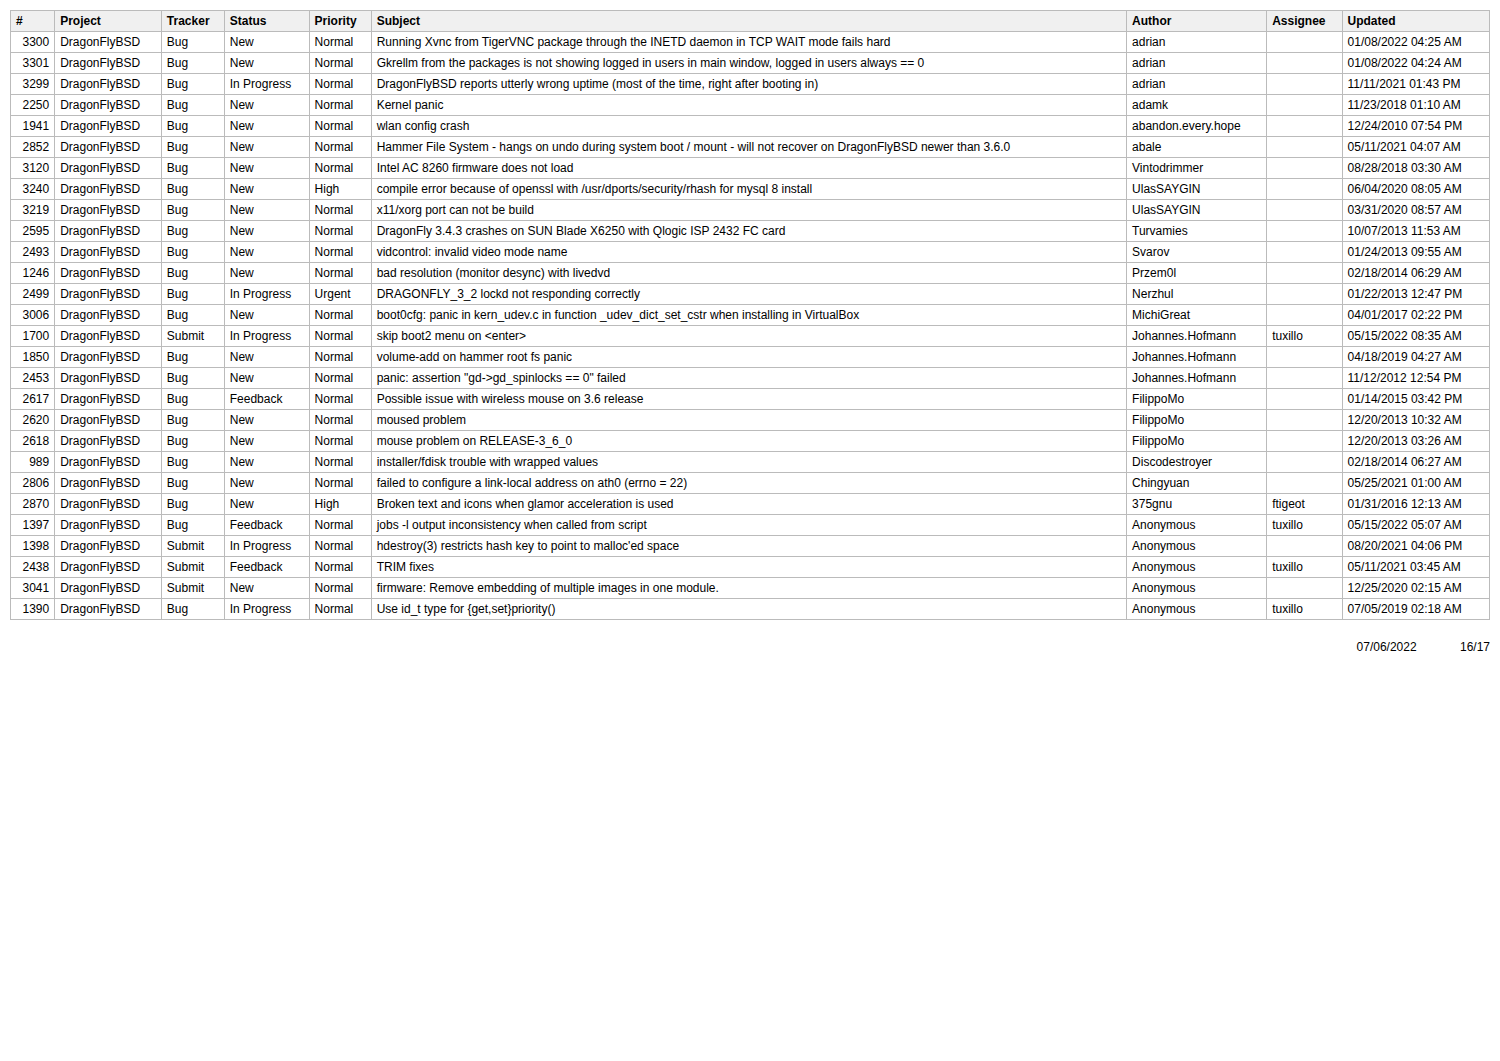| # | Project | Tracker | Status | Priority | Subject | Author | Assignee | Updated |
| --- | --- | --- | --- | --- | --- | --- | --- | --- |
| 3300 | DragonFlyBSD | Bug | New | Normal | Running Xvnc from TigerVNC package through the INETD daemon in TCP WAIT mode fails hard | adrian | | 01/08/2022 04:25 AM |
| 3301 | DragonFlyBSD | Bug | New | Normal | Gkrellm from the packages is not showing logged in users in main window, logged in users always == 0 | adrian | | 01/08/2022 04:24 AM |
| 3299 | DragonFlyBSD | Bug | In Progress | Normal | DragonFlyBSD reports utterly wrong uptime (most of the time, right after booting in) | adrian | | 11/11/2021 01:43 PM |
| 2250 | DragonFlyBSD | Bug | New | Normal | Kernel panic | adamk | | 11/23/2018 01:10 AM |
| 1941 | DragonFlyBSD | Bug | New | Normal | wlan config crash | abandon.every.hope | | 12/24/2010 07:54 PM |
| 2852 | DragonFlyBSD | Bug | New | Normal | Hammer File System - hangs on undo during system boot / mount - will not recover on DragonFlyBSD newer than 3.6.0 | abale | | 05/11/2021 04:07 AM |
| 3120 | DragonFlyBSD | Bug | New | Normal | Intel AC 8260 firmware does not load | Vintodrimmer | | 08/28/2018 03:30 AM |
| 3240 | DragonFlyBSD | Bug | New | High | compile error because of openssl with /usr/dports/security/rhash for mysql 8 install | UlasSAYGIN | | 06/04/2020 08:05 AM |
| 3219 | DragonFlyBSD | Bug | New | Normal | x11/xorg port can not be build | UlasSAYGIN | | 03/31/2020 08:57 AM |
| 2595 | DragonFlyBSD | Bug | New | Normal | DragonFly 3.4.3 crashes on SUN Blade X6250 with Qlogic ISP 2432 FC card | Turvamies | | 10/07/2013 11:53 AM |
| 2493 | DragonFlyBSD | Bug | New | Normal | vidcontrol: invalid video mode name | Svarov | | 01/24/2013 09:55 AM |
| 1246 | DragonFlyBSD | Bug | New | Normal | bad resolution (monitor desync) with livedvd | Przem0l | | 02/18/2014 06:29 AM |
| 2499 | DragonFlyBSD | Bug | In Progress | Urgent | DRAGONFLY_3_2 lockd not responding correctly | Nerzhul | | 01/22/2013 12:47 PM |
| 3006 | DragonFlyBSD | Bug | New | Normal | boot0cfg: panic in kern_udev.c in function _udev_dict_set_cstr when installing in VirtualBox | MichiGreat | | 04/01/2017 02:22 PM |
| 1700 | DragonFlyBSD | Submit | In Progress | Normal | skip boot2 menu on <enter> | Johannes.Hofmann | tuxillo | 05/15/2022 08:35 AM |
| 1850 | DragonFlyBSD | Bug | New | Normal | volume-add on hammer root fs panic | Johannes.Hofmann | | 04/18/2019 04:27 AM |
| 2453 | DragonFlyBSD | Bug | New | Normal | panic: assertion "gd->gd_spinlocks == 0" failed | Johannes.Hofmann | | 11/12/2012 12:54 PM |
| 2617 | DragonFlyBSD | Bug | Feedback | Normal | Possible issue with wireless mouse on 3.6 release | FilippoMo | | 01/14/2015 03:42 PM |
| 2620 | DragonFlyBSD | Bug | New | Normal | moused problem | FilippoMo | | 12/20/2013 10:32 AM |
| 2618 | DragonFlyBSD | Bug | New | Normal | mouse problem on RELEASE-3_6_0 | FilippoMo | | 12/20/2013 03:26 AM |
| 989 | DragonFlyBSD | Bug | New | Normal | installer/fdisk trouble with wrapped values | Discodestroyer | | 02/18/2014 06:27 AM |
| 2806 | DragonFlyBSD | Bug | New | Normal | failed to configure a link-local address on ath0 (errno = 22) | Chingyuan | | 05/25/2021 01:00 AM |
| 2870 | DragonFlyBSD | Bug | New | High | Broken text and icons when glamor acceleration is used | 375gnu | ftigeot | 01/31/2016 12:13 AM |
| 1397 | DragonFlyBSD | Bug | Feedback | Normal | jobs -l output inconsistency when called from script | Anonymous | tuxillo | 05/15/2022 05:07 AM |
| 1398 | DragonFlyBSD | Submit | In Progress | Normal | hdestroy(3) restricts hash key to point to malloc'ed space | Anonymous | | 08/20/2021 04:06 PM |
| 2438 | DragonFlyBSD | Submit | Feedback | Normal | TRIM fixes | Anonymous | tuxillo | 05/11/2021 03:45 AM |
| 3041 | DragonFlyBSD | Submit | New | Normal | firmware: Remove embedding of multiple images in one module. | Anonymous | | 12/25/2020 02:15 AM |
| 1390 | DragonFlyBSD | Bug | In Progress | Normal | Use id_t type for {get,set}priority() | Anonymous | tuxillo | 07/05/2019 02:18 AM |
07/06/2022 16/17